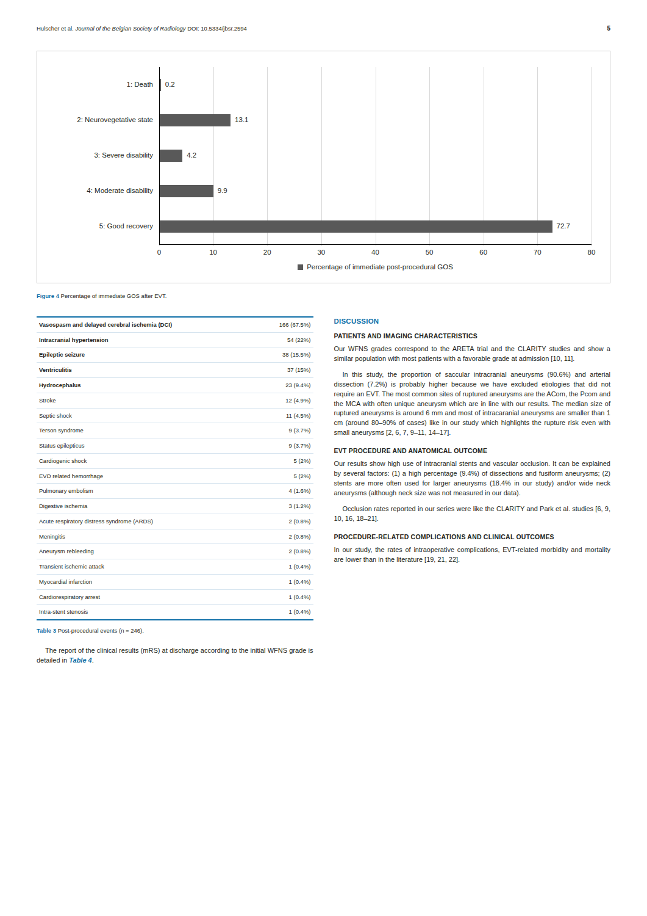Hulscher et al. Journal of the Belgian Society of Radiology DOI: 10.5334/jbsr.2594
5
1: Death
0.2
2: Neurovegetative state
13.1
3: Severe disability
4.2
4: Moderate disability
9.9
5: Good recovery
72.7
0 10 20 30 40 50 60 70 80
Percentage of immediate post-procedural GOS
Figure 4 Percentage of immediate GOS after EVT.
| Vasospasm and delayed cerebral ischemia (DCI) | 166 (67.5%) |
| Intracranial hypertension | 54 (22%) |
| Epileptic seizure | 38 (15.5%) |
| Ventriculitis | 37 (15%) |
| Hydrocephalus | 23 (9.4%) |
| Stroke | 12 (4.9%) |
| Septic shock | 11 (4.5%) |
| Terson syndrome | 9 (3.7%) |
| Status epilepticus | 9 (3.7%) |
| Cardiogenic shock | 5 (2%) |
| EVD related hemorrhage | 5 (2%) |
| Pulmonary embolism | 4 (1.6%) |
| Digestive ischemia | 3 (1.2%) |
| Acute respiratory distress syndrome (ARDS) | 2 (0.8%) |
| Meningitis | 2 (0.8%) |
| Aneurysm rebleeding | 2 (0.8%) |
| Transient ischemic attack | 1 (0.4%) |
| Myocardial infarction | 1 (0.4%) |
| Cardiorespiratory arrest | 1 (0.4%) |
| Intra-stent stenosis | 1 (0.4%) |
Table 3 Post-procedural events (n = 246).
The report of the clinical results (mRS) at discharge according to the initial WFNS grade is detailed in Table 4.
DISCUSSION
PATIENTS AND IMAGING CHARACTERISTICS
Our WFNS grades correspond to the ARETA trial and the CLARITY studies and show a similar population with most patients with a favorable grade at admission [10, 11].
In this study, the proportion of saccular intracranial aneurysms (90.6%) and arterial dissection (7.2%) is probably higher because we have excluded etiologies that did not require an EVT. The most common sites of ruptured aneurysms are the ACom, the Pcom and the MCA with often unique aneurysm which are in line with our results. The median size of ruptured aneurysms is around 6 mm and most of intracaranial aneurysms are smaller than 1 cm (around 80–90% of cases) like in our study which highlights the rupture risk even with small aneurysms [2, 6, 7, 9–11, 14–17].
EVT PROCEDURE AND ANATOMICAL OUTCOME
Our results show high use of intracranial stents and vascular occlusion. It can be explained by several factors: (1) a high percentage (9.4%) of dissections and fusiform aneurysms; (2) stents are more often used for larger aneurysms (18.4% in our study) and/or wide neck aneurysms (although neck size was not measured in our data).
Occlusion rates reported in our series were like the CLARITY and Park et al. studies [6, 9, 10, 16, 18–21].
PROCEDURE-RELATED COMPLICATIONS AND CLINICAL OUTCOMES
In our study, the rates of intraoperative complications, EVT-related morbidity and mortality are lower than in the literature [19, 21, 22].